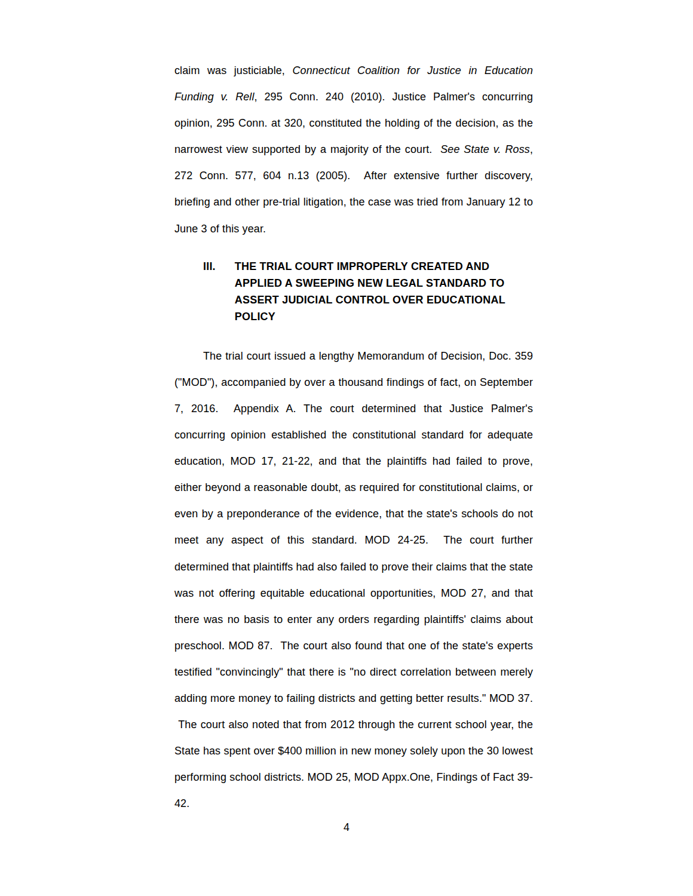claim was justiciable, Connecticut Coalition for Justice in Education Funding v. Rell, 295 Conn. 240 (2010). Justice Palmer's concurring opinion, 295 Conn. at 320, constituted the holding of the decision, as the narrowest view supported by a majority of the court. See State v. Ross, 272 Conn. 577, 604 n.13 (2005). After extensive further discovery, briefing and other pre-trial litigation, the case was tried from January 12 to June 3 of this year.
III.
THE TRIAL COURT IMPROPERLY CREATED AND APPLIED A SWEEPING NEW LEGAL STANDARD TO ASSERT JUDICIAL CONTROL OVER EDUCATIONAL POLICY
The trial court issued a lengthy Memorandum of Decision, Doc. 359 ("MOD"), accompanied by over a thousand findings of fact, on September 7, 2016. Appendix A. The court determined that Justice Palmer's concurring opinion established the constitutional standard for adequate education, MOD 17, 21-22, and that the plaintiffs had failed to prove, either beyond a reasonable doubt, as required for constitutional claims, or even by a preponderance of the evidence, that the state's schools do not meet any aspect of this standard. MOD 24-25. The court further determined that plaintiffs had also failed to prove their claims that the state was not offering equitable educational opportunities, MOD 27, and that there was no basis to enter any orders regarding plaintiffs' claims about preschool. MOD 87. The court also found that one of the state's experts testified "convincingly" that there is "no direct correlation between merely adding more money to failing districts and getting better results." MOD 37. The court also noted that from 2012 through the current school year, the State has spent over $400 million in new money solely upon the 30 lowest performing school districts. MOD 25, MOD Appx.One, Findings of Fact 39-42.
4